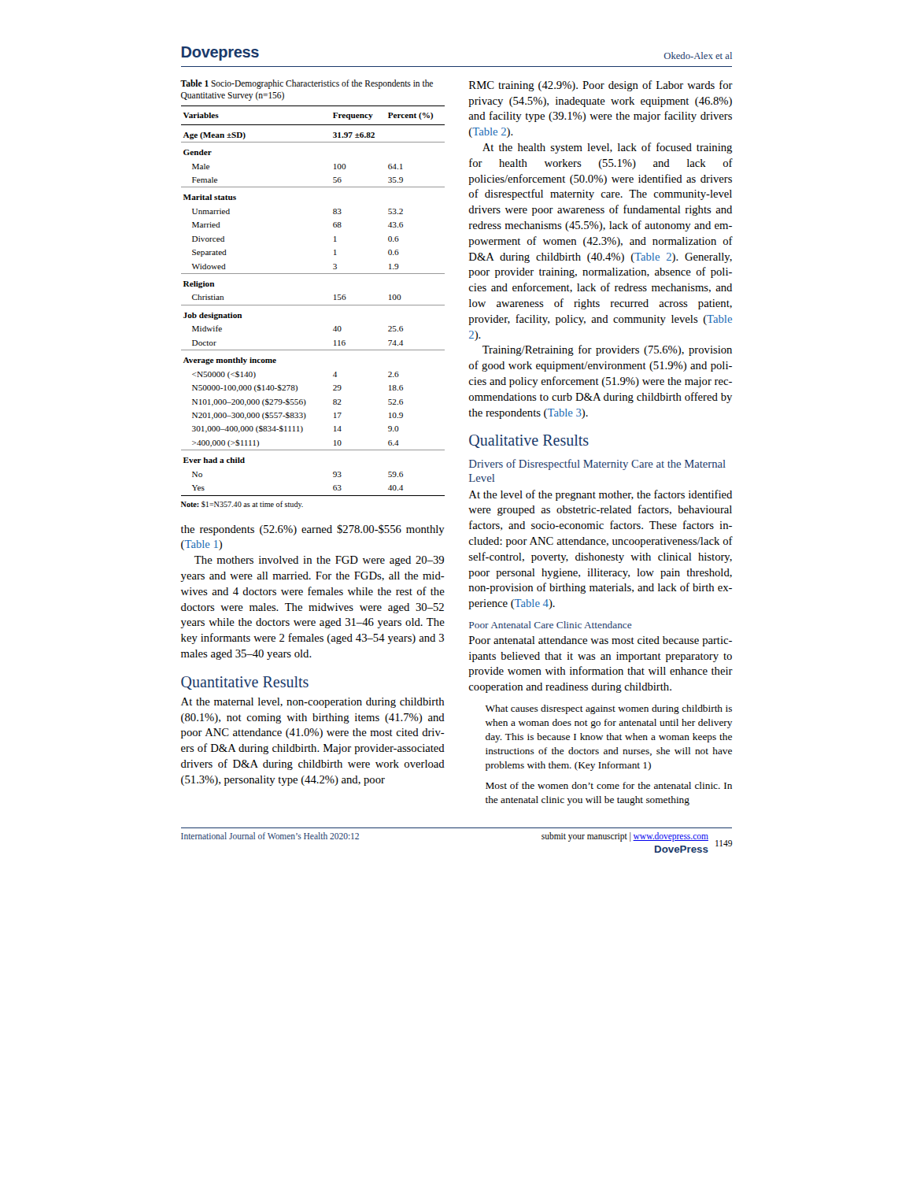Dovepress
Okedo-Alex et al
Table 1 Socio-Demographic Characteristics of the Respondents in the Quantitative Survey (n=156)
| Variables | Frequency | Percent (%) |
| --- | --- | --- |
| Age (Mean ±SD) | 31.97 ±6.82 | |
| Gender | | |
| Male | 100 | 64.1 |
| Female | 56 | 35.9 |
| Marital status | | |
| Unmarried | 83 | 53.2 |
| Married | 68 | 43.6 |
| Divorced | 1 | 0.6 |
| Separated | 1 | 0.6 |
| Widowed | 3 | 1.9 |
| Religion | | |
| Christian | 156 | 100 |
| Job designation | | |
| Midwife | 40 | 25.6 |
| Doctor | 116 | 74.4 |
| Average monthly income | | |
| <N50000 (<$140) | 4 | 2.6 |
| N50000-100,000 ($140-$278) | 29 | 18.6 |
| N101,000–200,000 ($279-$556) | 82 | 52.6 |
| N201,000–300,000 ($557-$833) | 17 | 10.9 |
| 301,000–400,000 ($834-$1111) | 14 | 9.0 |
| >400,000 (>$1111) | 10 | 6.4 |
| Ever had a child | | |
| No | 93 | 59.6 |
| Yes | 63 | 40.4 |
Note: $1=N357.40 as at time of study.
the respondents (52.6%) earned $278.00-$556 monthly (Table 1)
The mothers involved in the FGD were aged 20–39 years and were all married. For the FGDs, all the midwives and 4 doctors were females while the rest of the doctors were males. The midwives were aged 30–52 years while the doctors were aged 31–46 years old. The key informants were 2 females (aged 43–54 years) and 3 males aged 35–40 years old.
Quantitative Results
At the maternal level, non-cooperation during childbirth (80.1%), not coming with birthing items (41.7%) and poor ANC attendance (41.0%) were the most cited drivers of D&A during childbirth. Major provider-associated drivers of D&A during childbirth were work overload (51.3%), personality type (44.2%) and, poor
RMC training (42.9%). Poor design of Labor wards for privacy (54.5%), inadequate work equipment (46.8%) and facility type (39.1%) were the major facility drivers (Table 2).
At the health system level, lack of focused training for health workers (55.1%) and lack of policies/enforcement (50.0%) were identified as drivers of disrespectful maternity care. The community-level drivers were poor awareness of fundamental rights and redress mechanisms (45.5%), lack of autonomy and empowerment of women (42.3%), and normalization of D&A during childbirth (40.4%) (Table 2). Generally, poor provider training, normalization, absence of policies and enforcement, lack of redress mechanisms, and low awareness of rights recurred across patient, provider, facility, policy, and community levels (Table 2).
Training/Retraining for providers (75.6%), provision of good work equipment/environment (51.9%) and policies and policy enforcement (51.9%) were the major recommendations to curb D&A during childbirth offered by the respondents (Table 3).
Qualitative Results
Drivers of Disrespectful Maternity Care at the Maternal Level
At the level of the pregnant mother, the factors identified were grouped as obstetric-related factors, behavioural factors, and socio-economic factors. These factors included: poor ANC attendance, uncooperativeness/lack of self-control, poverty, dishonesty with clinical history, poor personal hygiene, illiteracy, low pain threshold, non-provision of birthing materials, and lack of birth experience (Table 4).
Poor Antenatal Care Clinic Attendance
Poor antenatal attendance was most cited because participants believed that it was an important preparatory to provide women with information that will enhance their cooperation and readiness during childbirth.
What causes disrespect against women during childbirth is when a woman does not go for antenatal until her delivery day. This is because I know that when a woman keeps the instructions of the doctors and nurses, she will not have problems with them. (Key Informant 1)
Most of the women don’t come for the antenatal clinic. In the antenatal clinic you will be taught something
International Journal of Women’s Health 2020:12
submit your manuscript | www.dovepress.com
Dove Press
1149